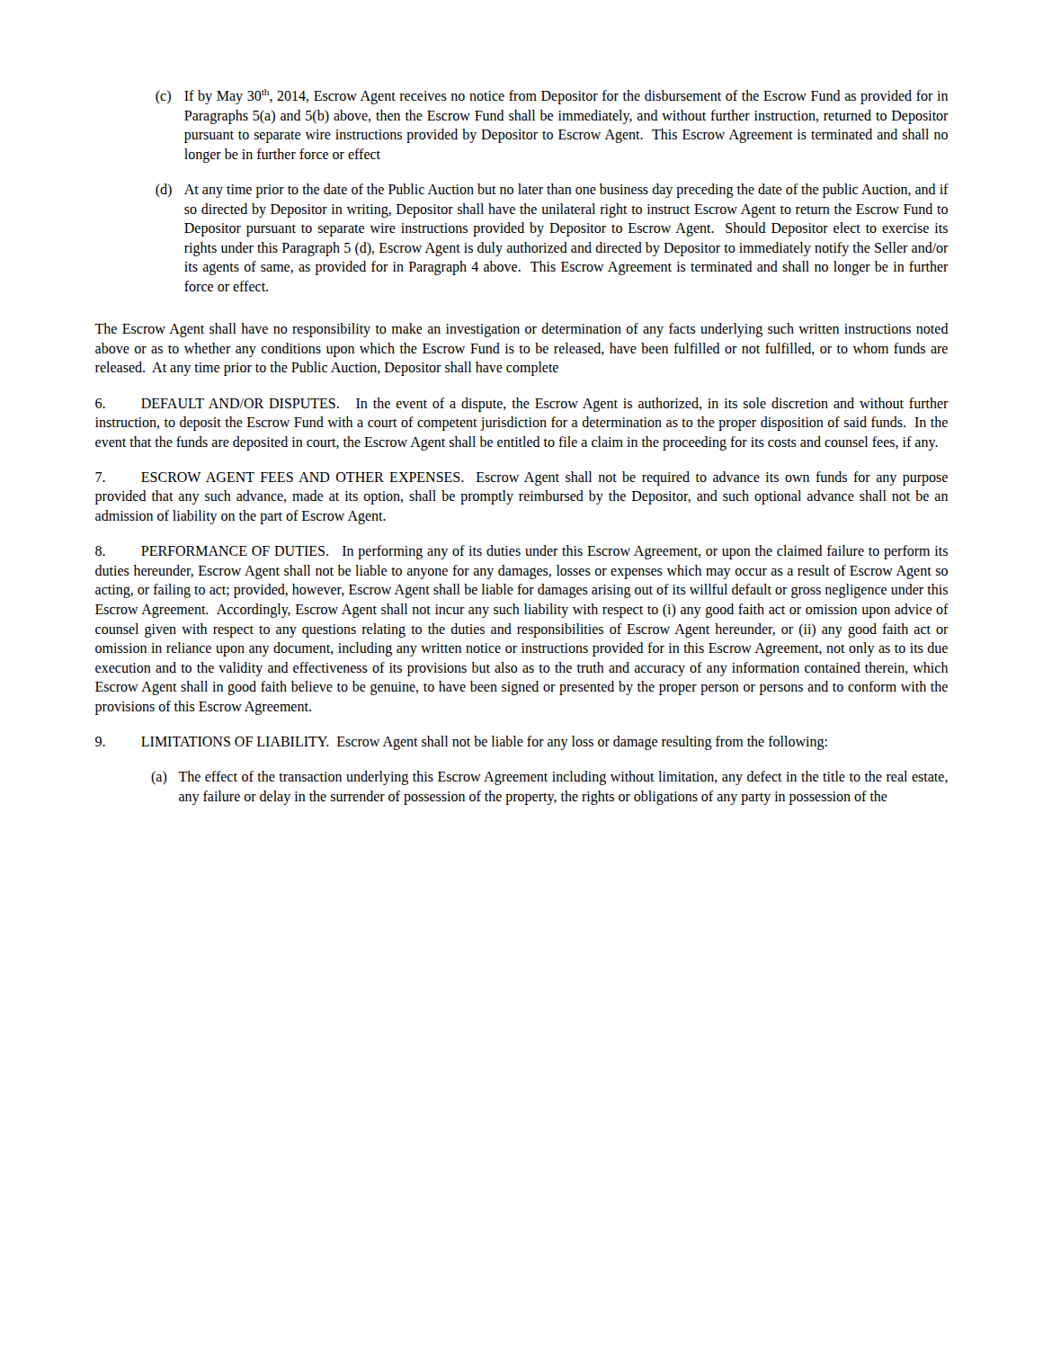(c) If by May 30th, 2014, Escrow Agent receives no notice from Depositor for the disbursement of the Escrow Fund as provided for in Paragraphs 5(a) and 5(b) above, then the Escrow Fund shall be immediately, and without further instruction, returned to Depositor pursuant to separate wire instructions provided by Depositor to Escrow Agent. This Escrow Agreement is terminated and shall no longer be in further force or effect
(d) At any time prior to the date of the Public Auction but no later than one business day preceding the date of the public Auction, and if so directed by Depositor in writing, Depositor shall have the unilateral right to instruct Escrow Agent to return the Escrow Fund to Depositor pursuant to separate wire instructions provided by Depositor to Escrow Agent. Should Depositor elect to exercise its rights under this Paragraph 5 (d), Escrow Agent is duly authorized and directed by Depositor to immediately notify the Seller and/or its agents of same, as provided for in Paragraph 4 above. This Escrow Agreement is terminated and shall no longer be in further force or effect.
The Escrow Agent shall have no responsibility to make an investigation or determination of any facts underlying such written instructions noted above or as to whether any conditions upon which the Escrow Fund is to be released, have been fulfilled or not fulfilled, or to whom funds are released. At any time prior to the Public Auction, Depositor shall have complete
6. DEFAULT AND/OR DISPUTES. In the event of a dispute, the Escrow Agent is authorized, in its sole discretion and without further instruction, to deposit the Escrow Fund with a court of competent jurisdiction for a determination as to the proper disposition of said funds. In the event that the funds are deposited in court, the Escrow Agent shall be entitled to file a claim in the proceeding for its costs and counsel fees, if any.
7. ESCROW AGENT FEES AND OTHER EXPENSES. Escrow Agent shall not be required to advance its own funds for any purpose provided that any such advance, made at its option, shall be promptly reimbursed by the Depositor, and such optional advance shall not be an admission of liability on the part of Escrow Agent.
8. PERFORMANCE OF DUTIES. In performing any of its duties under this Escrow Agreement, or upon the claimed failure to perform its duties hereunder, Escrow Agent shall not be liable to anyone for any damages, losses or expenses which may occur as a result of Escrow Agent so acting, or failing to act; provided, however, Escrow Agent shall be liable for damages arising out of its willful default or gross negligence under this Escrow Agreement. Accordingly, Escrow Agent shall not incur any such liability with respect to (i) any good faith act or omission upon advice of counsel given with respect to any questions relating to the duties and responsibilities of Escrow Agent hereunder, or (ii) any good faith act or omission in reliance upon any document, including any written notice or instructions provided for in this Escrow Agreement, not only as to its due execution and to the validity and effectiveness of its provisions but also as to the truth and accuracy of any information contained therein, which Escrow Agent shall in good faith believe to be genuine, to have been signed or presented by the proper person or persons and to conform with the provisions of this Escrow Agreement.
9. LIMITATIONS OF LIABILITY. Escrow Agent shall not be liable for any loss or damage resulting from the following:
(a) The effect of the transaction underlying this Escrow Agreement including without limitation, any defect in the title to the real estate, any failure or delay in the surrender of possession of the property, the rights or obligations of any party in possession of the